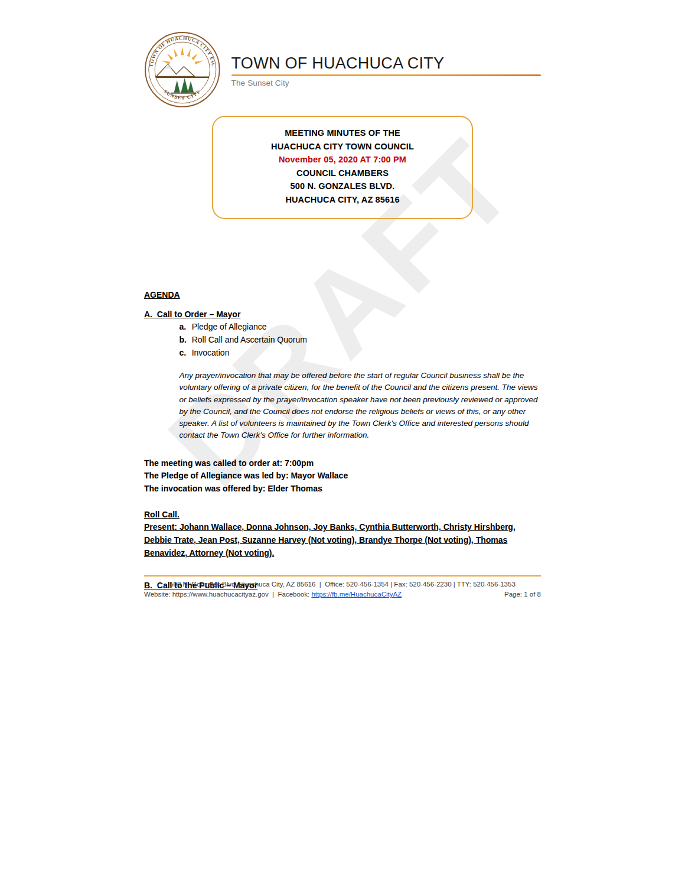DRAFT
THE TOWN OF HUACHUCA CITY Est. 1958 SUNSET CITY
TOWN OF HUACHUCA CITY
The Sunset City
MEETING MINUTES OF THE
HUACHUCA CITY TOWN COUNCIL
November 05, 2020 AT 7:00 PM
COUNCIL CHAMBERS
500 N. GONZALES BLVD.
HUACHUCA CITY, AZ 85616
AGENDA
A. Call to Order – Mayor
a. Pledge of Allegiance
b. Roll Call and Ascertain Quorum
c. Invocation
Any prayer/invocation that may be offered before the start of regular Council business shall be the voluntary offering of a private citizen, for the benefit of the Council and the citizens present. The views or beliefs expressed by the prayer/invocation speaker have not been previously reviewed or approved by the Council, and the Council does not endorse the religious beliefs or views of this, or any other speaker. A list of volunteers is maintained by the Town Clerk's Office and interested persons should contact the Town Clerk's Office for further information.
The meeting was called to order at: 7:00pm
The Pledge of Allegiance was led by: Mayor Wallace
The invocation was offered by: Elder Thomas
Roll Call.
Present: Johann Wallace, Donna Johnson, Joy Banks, Cynthia Butterworth, Christy Hirshberg, Debbie Trate, Jean Post, Suzanne Harvey (Not voting), Brandye Thorpe (Not voting), Thomas Benavidez, Attorney (Not voting).
B. Call to the Public – Mayor
500 N. Gonzales Blvd, Huachuca City, AZ 85616 | Office: 520-456-1354 | Fax: 520-456-2230 | TTY: 520-456-1353
Website: https://www.huachucacityaz.gov | Facebook: https://fb.me/HuachucaCityAZ Page: 1 of 8